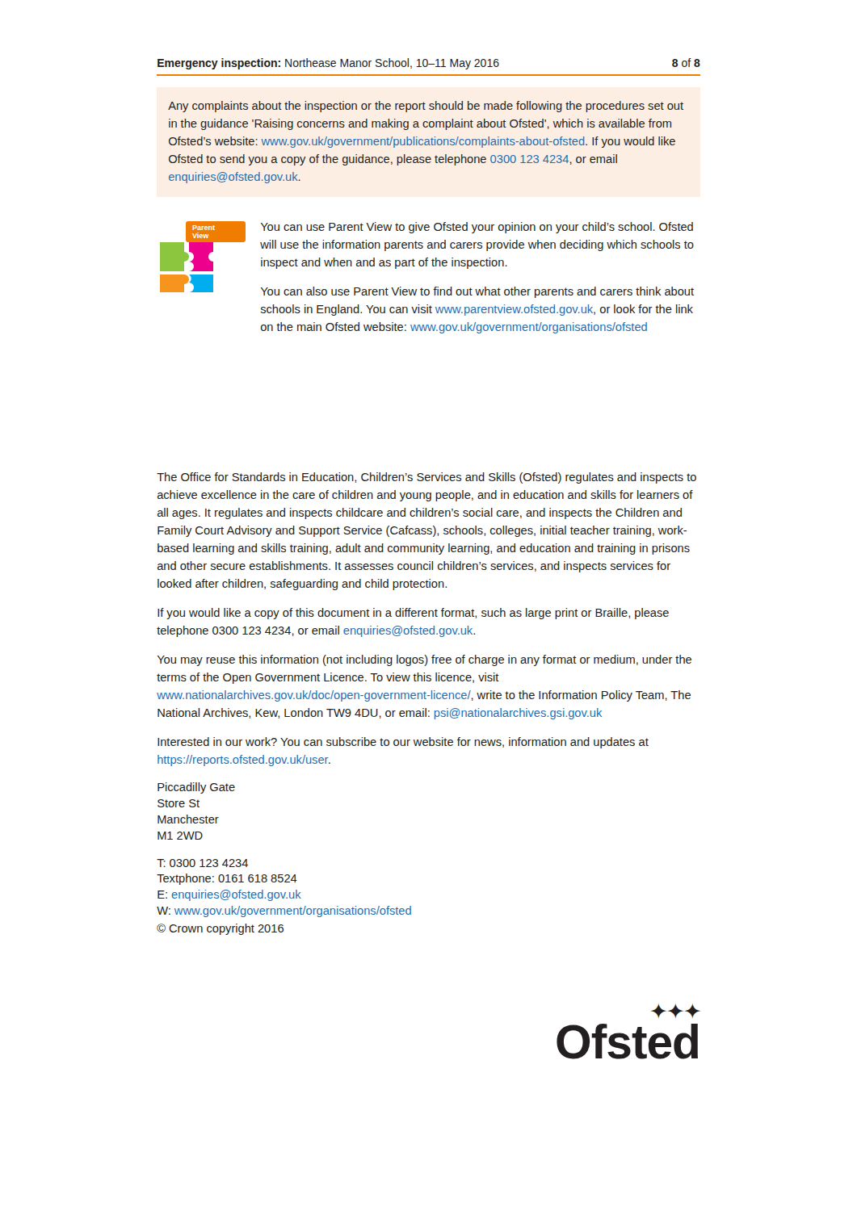Emergency inspection: Northease Manor School, 10–11 May 2016
8 of 8
Any complaints about the inspection or the report should be made following the procedures set out in the guidance 'Raising concerns and making a complaint about Ofsted', which is available from Ofsted’s website: www.gov.uk/government/publications/complaints-about-ofsted. If you would like Ofsted to send you a copy of the guidance, please telephone 0300 123 4234, or email enquiries@ofsted.gov.uk.
Parent View
You can use Parent View to give Ofsted your opinion on your child’s school. Ofsted will use the information parents and carers provide when deciding which schools to inspect and when and as part of the inspection.
You can also use Parent View to find out what other parents and carers think about schools in England. You can visit www.parentview.ofsted.gov.uk, or look for the link on the main Ofsted website: www.gov.uk/government/organisations/ofsted
The Office for Standards in Education, Children’s Services and Skills (Ofsted) regulates and inspects to achieve excellence in the care of children and young people, and in education and skills for learners of all ages. It regulates and inspects childcare and children’s social care, and inspects the Children and Family Court Advisory and Support Service (Cafcass), schools, colleges, initial teacher training, work-based learning and skills training, adult and community learning, and education and training in prisons and other secure establishments. It assesses council children’s services, and inspects services for looked after children, safeguarding and child protection.
If you would like a copy of this document in a different format, such as large print or Braille, please telephone 0300 123 4234, or email enquiries@ofsted.gov.uk.
You may reuse this information (not including logos) free of charge in any format or medium, under the terms of the Open Government Licence. To view this licence, visit www.nationalarchives.gov.uk/doc/open-government-licence/, write to the Information Policy Team, The National Archives, Kew, London TW9 4DU, or email: psi@nationalarchives.gsi.gov.uk
Interested in our work? You can subscribe to our website for news, information and updates at https://reports.ofsted.gov.uk/user.
Piccadilly Gate
Store St
Manchester
M1 2WD
T: 0300 123 4234
Textphone: 0161 618 8524
E: enquiries@ofsted.gov.uk
W: www.gov.uk/government/organisations/ofsted
© Crown copyright 2016
✦✦✦
Ofsted